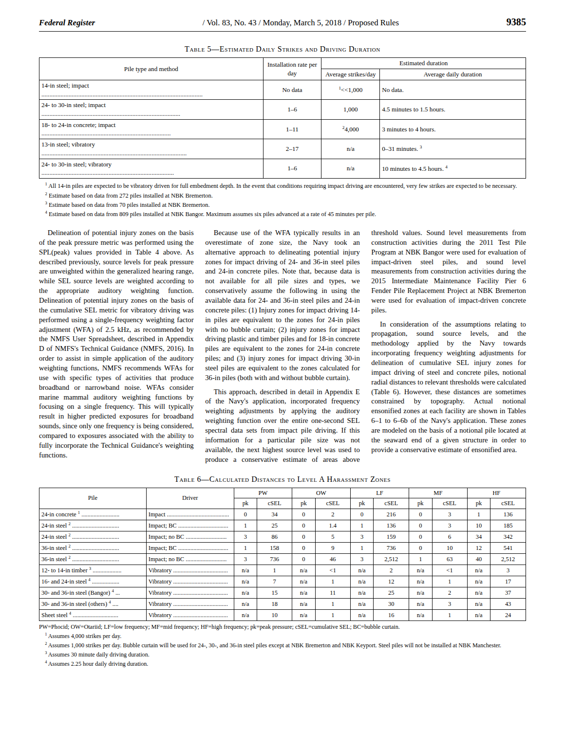Federal Register
/ Vol. 83, No. 43 / Monday, March 5, 2018 / Proposed Rules
9385
Table 5—Estimated Daily Strikes and Driving Duration
| Pile type and method | Installation rate per day | Estimated duration |
| --- | --- | --- |
| Average strikes/day | Average daily duration |
| 14-in steel; impact ..................................................................................................... | No data | 1 <<1,000 | No data. |
| 24- to 30-in steel; impact ....................................................................................... | 1–6 | 1,000 | 4.5 minutes to 1.5 hours. |
| 18- to 24-in concrete; impact ................................................................................. | 1–11 | 2 4,000 | 3 minutes to 4 hours. |
| 13-in steel; vibratory ........................................................................................... | 2–17 | n/a | 0–31 minutes. 3 |
| 24- to 30-in steel; vibratory ................................................................................... | 1–6 | n/a | 10 minutes to 4.5 hours. 4 |
1 All 14-in piles are expected to be vibratory driven for full embedment depth. In the event that conditions requiring impact driving are encountered, very few strikes are expected to be necessary.
2 Estimate based on data from 272 piles installed at NBK Bremerton.
3 Estimate based on data from 70 piles installed at NBK Bremerton.
4 Estimate based on data from 809 piles installed at NBK Bangor. Maximum assumes six piles advanced at a rate of 45 minutes per pile.
Delineation of potential injury zones on the basis of the peak pressure metric was performed using the SPL(peak) values provided in Table 4 above. As described previously, source levels for peak pressure are unweighted within the generalized hearing range, while SEL source levels are weighted according to the appropriate auditory weighting function. Delineation of potential injury zones on the basis of the cumulative SEL metric for vibratory driving was performed using a single-frequency weighting factor adjustment (WFA) of 2.5 kHz, as recommended by the NMFS User Spreadsheet, described in Appendix D of NMFS's Technical Guidance (NMFS, 2016). In order to assist in simple application of the auditory weighting functions, NMFS recommends WFAs for use with specific types of activities that produce broadband or narrowband noise. WFAs consider marine mammal auditory weighting functions by focusing on a single frequency. This will typically result in higher predicted exposures for broadband sounds, since only one frequency is being considered, compared to exposures associated with the ability to fully incorporate the Technical Guidance's weighting functions.
Because use of the WFA typically results in an overestimate of zone size, the Navy took an alternative approach to delineating potential injury zones for impact driving of 24- and 36-in steel piles and 24-in concrete piles. Note that, because data is not available for all pile sizes and types, we conservatively assume the following in using the available data for 24- and 36-in steel piles and 24-in concrete piles: (1) Injury zones for impact driving 14-in piles are equivalent to the zones for 24-in piles with no bubble curtain; (2) injury zones for impact driving plastic and timber piles and for 18-in concrete piles are equivalent to the zones for 24-in concrete piles; and (3) injury zones for impact driving 30-in steel piles are equivalent to the zones calculated for 36-in piles (both with and without bubble curtain).
This approach, described in detail in Appendix E of the Navy's application, incorporated frequency weighting adjustments by applying the auditory weighting function over the entire one-second SEL spectral data sets from impact pile driving. If this information for a particular pile size was not available, the next highest source level was used to produce a conservative estimate of areas above threshold values. Sound level measurements from construction activities during the 2011 Test Pile Program at NBK Bangor were used for evaluation of impact-driven steel piles, and sound level measurements from construction activities during the 2015 Intermediate Maintenance Facility Pier 6 Fender Pile Replacement Project at NBK Bremerton were used for evaluation of impact-driven concrete piles.
In consideration of the assumptions relating to propagation, sound source levels, and the methodology applied by the Navy towards incorporating frequency weighting adjustments for delineation of cumulative SEL injury zones for impact driving of steel and concrete piles, notional radial distances to relevant thresholds were calculated (Table 6). However, these distances are sometimes constrained by topography. Actual notional ensonified zones at each facility are shown in Tables 6–1 to 6–6b of the Navy's application. These zones are modeled on the basis of a notional pile located at the seaward end of a given structure in order to provide a conservative estimate of ensonified area.
Table 6—Calculated Distances to Level A Harassment Zones
| Pile | Driver | PW | OW | LF | MF | HF |
| --- | --- | --- | --- | --- | --- | --- |
| pk | cSEL | pk | cSEL | pk | cSEL | pk | cSEL | pk | cSEL |
| 24-in concrete 1 ......................... | Impact ......................................... | 0 | 34 | 0 | 2 | 0 | 216 | 0 | 3 | 1 | 136 |
| 24-in steel 2 ............................... | Impact; BC ................................. | 1 | 25 | 0 | 1.4 | 1 | 136 | 0 | 3 | 10 | 185 |
| 24-in steel 2 ............................... | Impact; no BC ........................... | 3 | 86 | 0 | 5 | 3 | 159 | 0 | 6 | 34 | 342 |
| 36-in steel 2 ............................... | Impact; BC ................................. | 1 | 158 | 0 | 9 | 1 | 736 | 0 | 10 | 12 | 541 |
| 36-in steel 2 ............................... | Impact; no BC ........................... | 3 | 736 | 0 | 46 | 3 | 2,512 | 1 | 63 | 40 | 2,512 |
| 12- to 14-in timber 3 ................... | Vibratory .................................... | n/a | 1 | n/a | <1 | n/a | 2 | n/a | <1 | n/a | 3 |
| 16- and 24-in steel 4 .................. | Vibratory .................................... | n/a | 7 | n/a | 1 | n/a | 12 | n/a | 1 | n/a | 17 |
| 30- and 36-in steel (Bangor) 4 ... | Vibratory .................................... | n/a | 15 | n/a | 11 | n/a | 25 | n/a | 2 | n/a | 37 |
| 30- and 36-in steel (others) 4 .... | Vibratory .................................... | n/a | 18 | n/a | 1 | n/a | 30 | n/a | 3 | n/a | 43 |
| Sheet steel 4 .............................. | Vibratory .................................... | n/a | 10 | n/a | 1 | n/a | 16 | n/a | 1 | n/a | 24 |
PW=Phocid; OW=Otariid; LF=low frequency; MF=mid frequency; HF=high frequency; pk=peak pressure; cSEL=cumulative SEL; BC=bubble curtain.
1 Assumes 4,000 strikes per day.
2 Assumes 1,000 strikes per day. Bubble curtain will be used for 24-, 30-, and 36-in steel piles except at NBK Bremerton and NBK Keyport. Steel piles will not be installed at NBK Manchester.
3 Assumes 30 minute daily driving duration.
4 Assumes 2.25 hour daily driving duration.